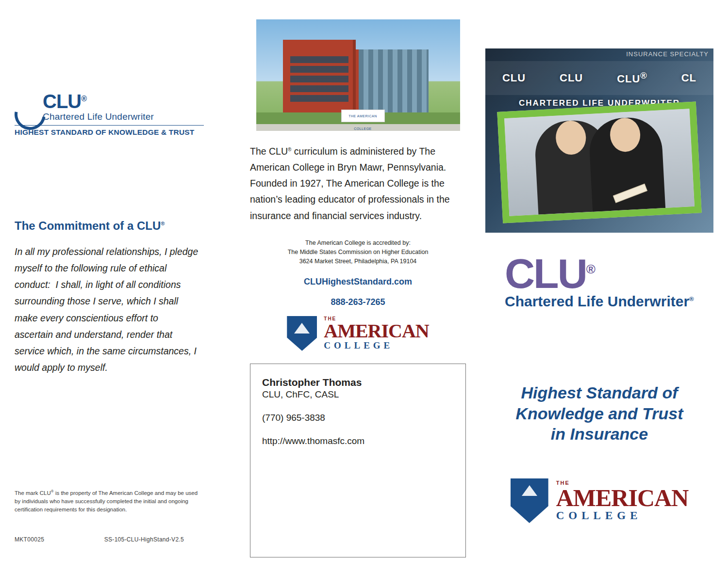CLU®
Chartered Life Underwriter
HIGHEST STANDARD OF KNOWLEDGE & TRUST
The Commitment of a CLU®
In all my professional relationships, I pledge myself to the following rule of ethical conduct: I shall, in light of all conditions surrounding those I serve, which I shall make every conscientious effort to ascertain and understand, render that service which, in the same circumstances, I would apply to myself.
The mark CLU® is the property of The American College and may be used by individuals who have successfully completed the initial and ongoing certification requirements for this designation.
MKT00025 SS-105-CLU-HighStand-V2.5
THE AMERICAN COLLEGE
The CLU® curriculum is administered by The American College in Bryn Mawr, Pennsylvania. Founded in 1927, The American College is the nation’s leading educator of professionals in the insurance and financial services industry.
The American College is accredited by:
The Middle States Commission on Higher Education
3624 Market Street, Philadelphia, PA 19104
CLUHighestStandard.com
888-263-7265
THE
AMERICAN
COLLEGE
Christopher Thomas
CLU, ChFC, CASL
(770) 965-3838
http://www.thomasfc.com
INSURANCE SPECIALTY
CLU CLU CLU®CL
CHARTERED LIFE UNDERWRITER
CLU®
Chartered Life Underwriter®
Highest Standard of
Knowledge and Trust
in Insurance
THE
AMERICAN
COLLEGE